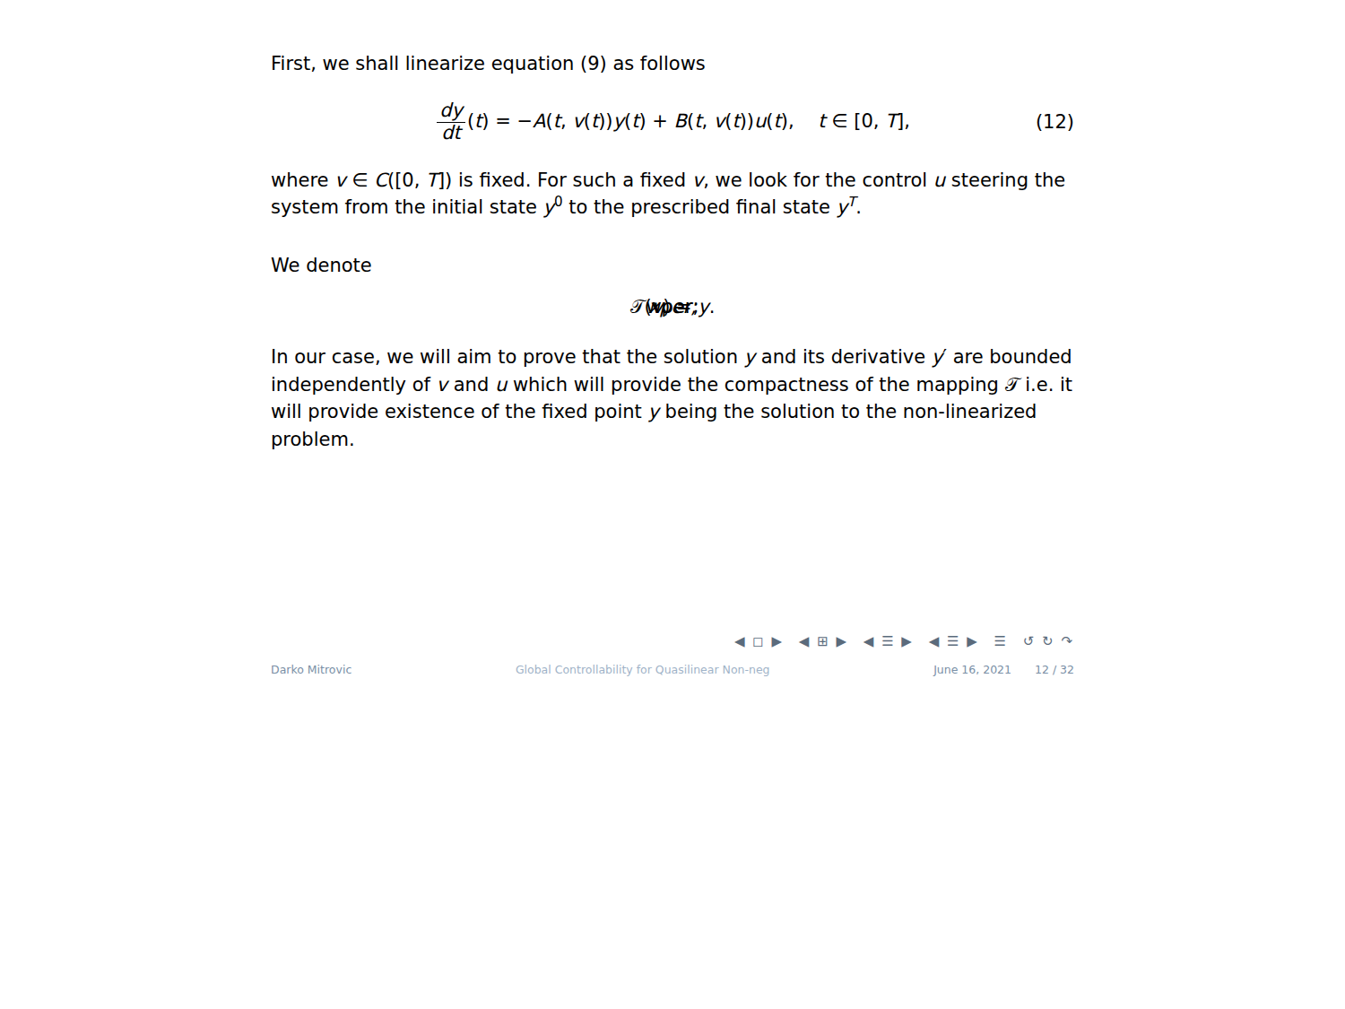First, we shall linearize equation (9) as follows
dy dt(t) = −A(t, v(t))y(t) + B(t, v(t))u(t), t ∈ [0, T], (12)
where v ∈ C([0, T]) is fixed. For such a fixed v, we look for the control u steering the system from the initial state y0 to the prescribed final state yT.
We denote
wper;
xper;
𝒯(v) = y.
In our case, we will aim to prove that the solution y and its derivative y′ are bounded independently of v and u which will provide the compactness of the mapping 𝒯 i.e. it will provide existence of the fixed point y being the solution to the non-linearized problem.
◀ ◻ ▶ ◀ ⊞ ▶ ◀ ☰ ▶ ◀ ☰ ▶ ☰ ↺ ↻ ↷
Darko Mitrovic Global Controllability for Quasilinear Non-neg June 16, 202112 / 32